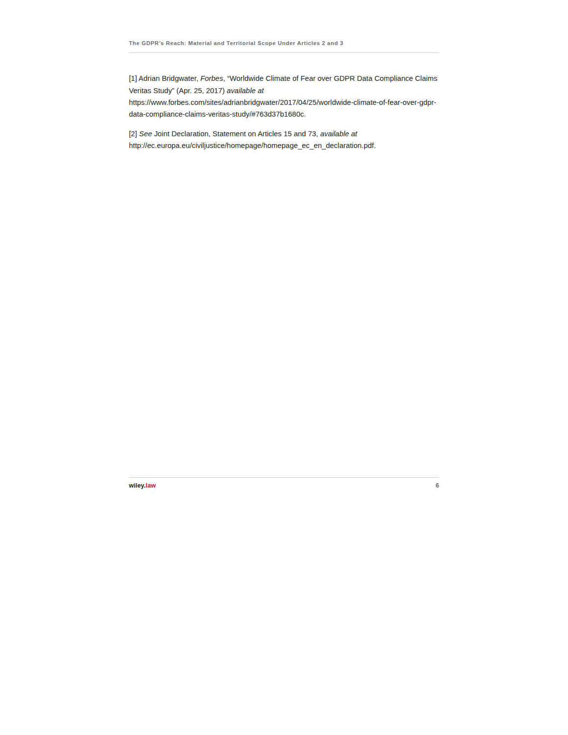The GDPR’s Reach: Material and Territorial Scope Under Articles 2 and 3
[1] Adrian Bridgwater, Forbes, “Worldwide Climate of Fear over GDPR Data Compliance Claims Veritas Study” (Apr. 25, 2017) available at https://www.forbes.com/sites/adrianbridgwater/2017/04/25/worldwide-climate-of-fear-over-gdpr-data-compliance-claims-veritas-study/#763d37b1680c.
[2] See Joint Declaration, Statement on Articles 15 and 73, available at http://ec.europa.eu/civiljustice/homepage/homepage_ec_en_declaration.pdf.
wiley. law 6